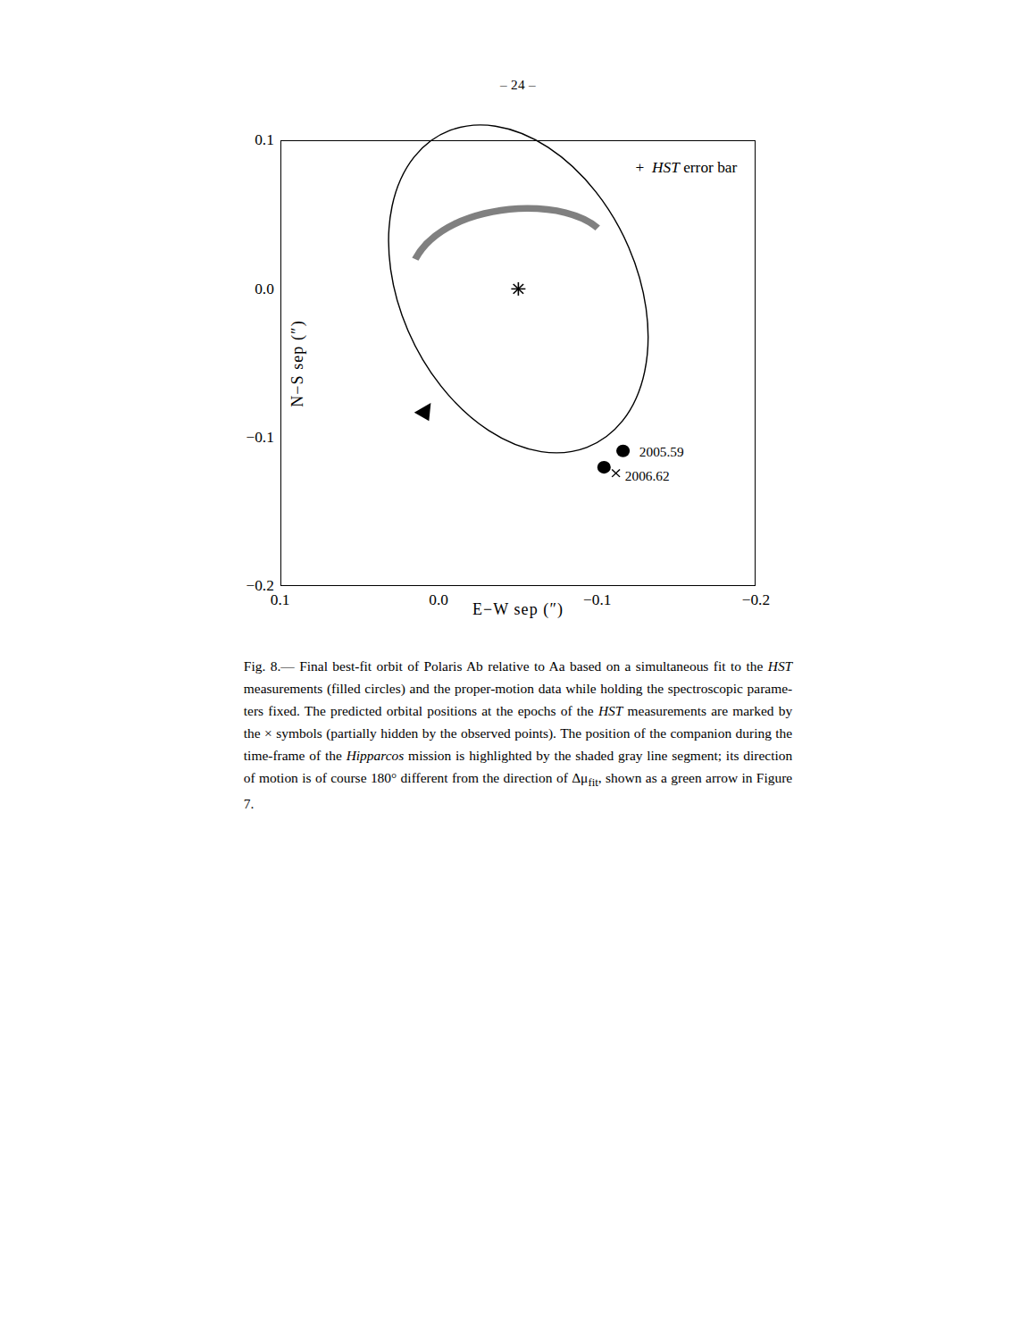– 24 –
0.1
0.0
−0.1
−0.2
0.1
0.0
−0.1
−0.2
N−S sep (″)
+ HST error bar
Coordinate mapping: x: 0.1 -> 0 px, -0.2 -> 600 px (so px = (0.1 - E)*2000) y: 0.1 -> 0 px, -0.2 -> 600 px (so px = (0.1 - N)*2000)
2005.59
2006.62
E−W sep (″)
Fig. 8.— Final best-fit orbit of Polaris Ab relative to Aa based on a simultaneous fit to the HST measurements (filled circles) and the proper-motion data while holding the spectroscopic parameters fixed. The predicted orbital positions at the epochs of the HST measurements are marked by the × symbols (partially hidden by the observed points). The position of the companion during the time-frame of the Hipparcos mission is highlighted by the shaded gray line segment; its direction of motion is of course 180° different from the direction of Δμfit, shown as a green arrow in Figure 7.